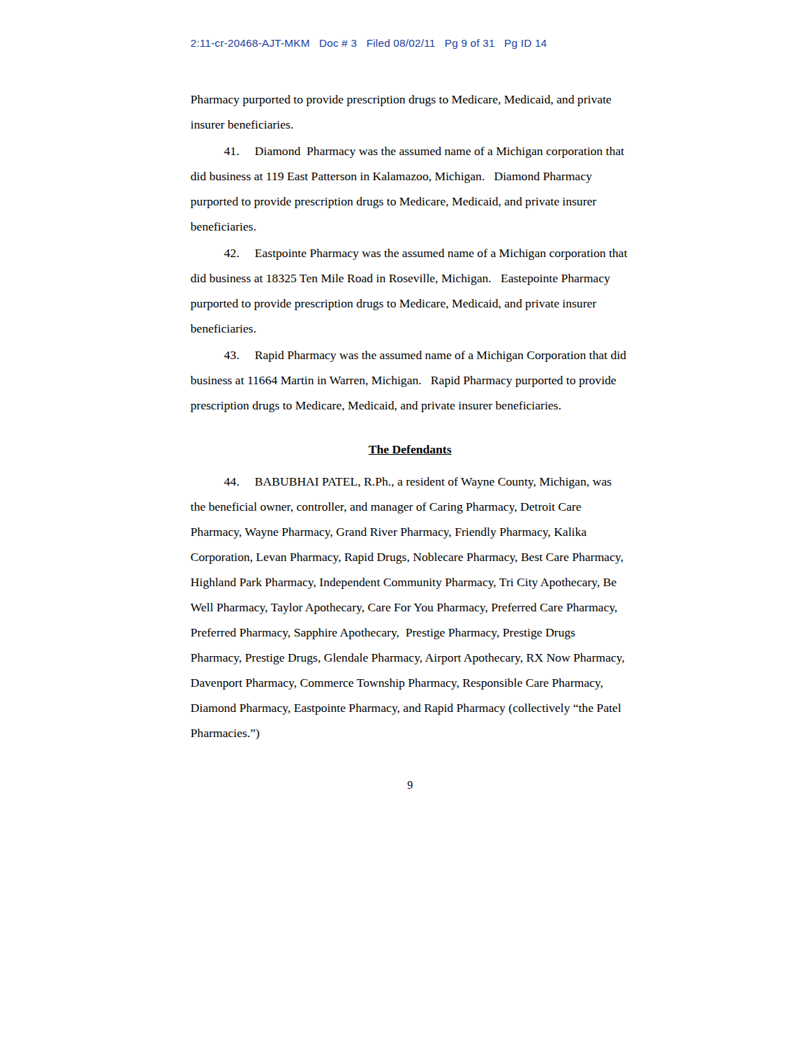2:11-cr-20468-AJT-MKM Doc # 3 Filed 08/02/11 Pg 9 of 31 Pg ID 14
Pharmacy purported to provide prescription drugs to Medicare, Medicaid, and private insurer beneficiaries.
41. Diamond Pharmacy was the assumed name of a Michigan corporation that did business at 119 East Patterson in Kalamazoo, Michigan. Diamond Pharmacy purported to provide prescription drugs to Medicare, Medicaid, and private insurer beneficiaries.
42. Eastpointe Pharmacy was the assumed name of a Michigan corporation that did business at 18325 Ten Mile Road in Roseville, Michigan. Eastepointe Pharmacy purported to provide prescription drugs to Medicare, Medicaid, and private insurer beneficiaries.
43. Rapid Pharmacy was the assumed name of a Michigan Corporation that did business at 11664 Martin in Warren, Michigan. Rapid Pharmacy purported to provide prescription drugs to Medicare, Medicaid, and private insurer beneficiaries.
The Defendants
44. BABUBHAI PATEL, R.Ph., a resident of Wayne County, Michigan, was the beneficial owner, controller, and manager of Caring Pharmacy, Detroit Care Pharmacy, Wayne Pharmacy, Grand River Pharmacy, Friendly Pharmacy, Kalika Corporation, Levan Pharmacy, Rapid Drugs, Noblecare Pharmacy, Best Care Pharmacy, Highland Park Pharmacy, Independent Community Pharmacy, Tri City Apothecary, Be Well Pharmacy, Taylor Apothecary, Care For You Pharmacy, Preferred Care Pharmacy, Preferred Pharmacy, Sapphire Apothecary, Prestige Pharmacy, Prestige Drugs Pharmacy, Prestige Drugs, Glendale Pharmacy, Airport Apothecary, RX Now Pharmacy, Davenport Pharmacy, Commerce Township Pharmacy, Responsible Care Pharmacy, Diamond Pharmacy, Eastpointe Pharmacy, and Rapid Pharmacy (collectively “the Patel Pharmacies.”)
9